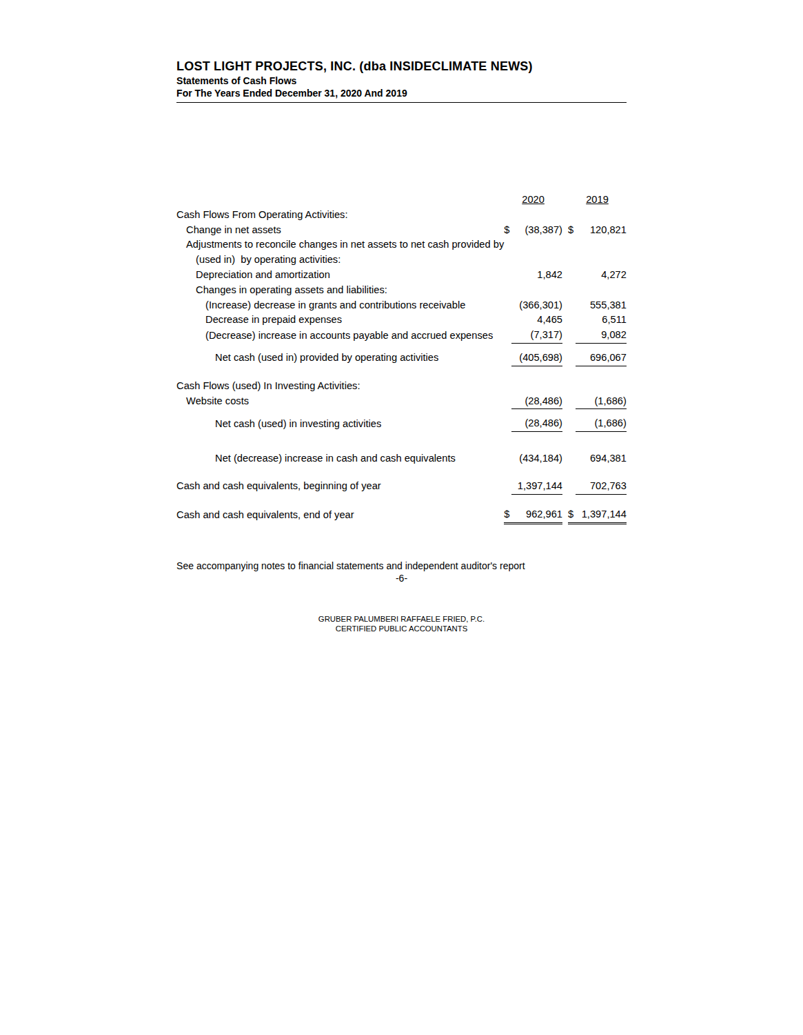LOST LIGHT PROJECTS, INC. (dba INSIDECLIMATE NEWS)
Statements of Cash Flows
For The Years Ended December 31, 2020 And 2019
| | 2020 | | 2019 |
| Cash Flows From Operating Activities: | | | | | |
| Change in net assets | $ | (38,387) | | $ | 120,821 |
| Adjustments to reconcile changes in net assets to net cash provided by | | | | | |
| (used in) by operating activities: | | | | | |
| Depreciation and amortization | | 1,842 | | | 4,272 |
| Changes in operating assets and liabilities: | | | | | |
| (Increase) decrease in grants and contributions receivable | | (366,301) | | | 555,381 |
| Decrease in prepaid expenses | | 4,465 | | | 6,511 |
| (Decrease) increase in accounts payable and accrued expenses | | (7,317) | | | 9,082 |
| Net cash (used in) provided by operating activities | | (405,698) | | | 696,067 |
| Cash Flows (used) In Investing Activities: | | | | | |
| Website costs | | (28,486) | | | (1,686) |
| Net cash (used) in investing activities | | (28,486) | | | (1,686) |
| Net (decrease) increase in cash and cash equivalents | | (434,184) | | | 694,381 |
| Cash and cash equivalents, beginning of year | | 1,397,144 | | | 702,763 |
| Cash and cash equivalents, end of year | $ | 962,961 | | $ | 1,397,144 |
See accompanying notes to financial statements and independent auditor's report
-6-
GRUBER PALUMBERI RAFFAELE FRIED, P.C.
CERTIFIED PUBLIC ACCOUNTANTS